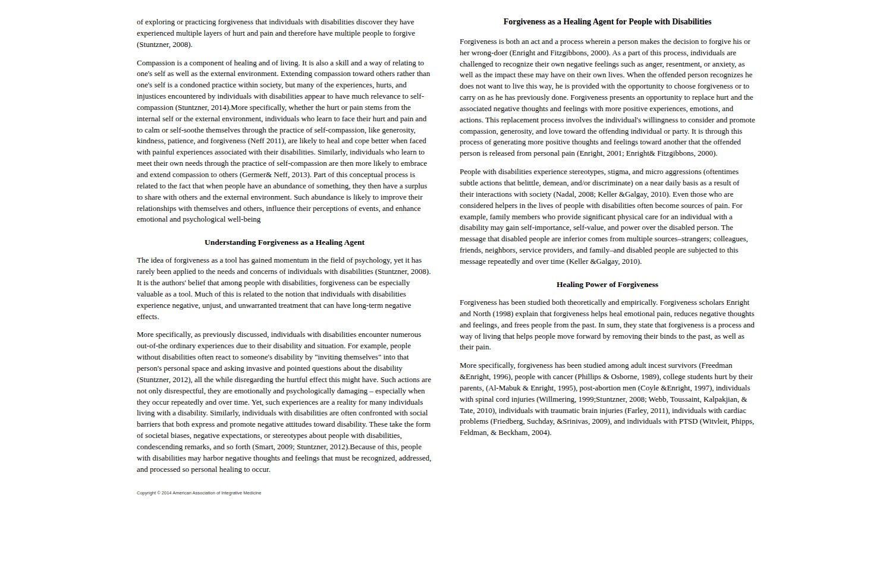of exploring or practicing forgiveness that individuals with disabilities discover they have experienced multiple layers of hurt and pain and therefore have multiple people to forgive (Stuntzner, 2008).
Compassion is a component of healing and of living. It is also a skill and a way of relating to one's self as well as the external environment. Extending compassion toward others rather than one's self is a condoned practice within society, but many of the experiences, hurts, and injustices encountered by individuals with disabilities appear to have much relevance to self-compassion (Stuntzner, 2014).More specifically, whether the hurt or pain stems from the internal self or the external environment, individuals who learn to face their hurt and pain and to calm or self-soothe themselves through the practice of self-compassion, like generosity, kindness, patience, and forgiveness (Neff 2011), are likely to heal and cope better when faced with painful experiences associated with their disabilities. Similarly, individuals who learn to meet their own needs through the practice of self-compassion are then more likely to embrace and extend compassion to others (Germer& Neff, 2013). Part of this conceptual process is related to the fact that when people have an abundance of something, they then have a surplus to share with others and the external environment. Such abundance is likely to improve their relationships with themselves and others, influence their perceptions of events, and enhance emotional and psychological well-being
Understanding Forgiveness as a Healing Agent
The idea of forgiveness as a tool has gained momentum in the field of psychology, yet it has rarely been applied to the needs and concerns of individuals with disabilities (Stuntzner, 2008). It is the authors' belief that among people with disabilities, forgiveness can be especially valuable as a tool. Much of this is related to the notion that individuals with disabilities experience negative, unjust, and unwarranted treatment that can have long-term negative effects.
More specifically, as previously discussed, individuals with disabilities encounter numerous out-of-the ordinary experiences due to their disability and situation. For example, people without disabilities often react to someone's disability by "inviting themselves" into that person's personal space and asking invasive and pointed questions about the disability (Stuntzner, 2012), all the while disregarding the hurtful effect this might have. Such actions are not only disrespectful, they are emotionally and psychologically damaging – especially when they occur repeatedly and over time. Yet, such experiences are a reality for many individuals living with a disability. Similarly, individuals with disabilities are often confronted with social barriers that both express and promote negative attitudes toward disability. These take the form of societal biases, negative expectations, or stereotypes about people with disabilities, condescending remarks, and so forth (Smart, 2009; Stuntzner, 2012).Because of this, people with disabilities may harbor negative thoughts and feelings that must be recognized, addressed, and processed so personal healing to occur.
Copyright © 2014 American Association of Integrative Medicine
Forgiveness as a Healing Agent for People with Disabilities
Forgiveness is both an act and a process wherein a person makes the decision to forgive his or her wrong-doer (Enright and Fitzgibbons, 2000). As a part of this process, individuals are challenged to recognize their own negative feelings such as anger, resentment, or anxiety, as well as the impact these may have on their own lives. When the offended person recognizes he does not want to live this way, he is provided with the opportunity to choose forgiveness or to carry on as he has previously done. Forgiveness presents an opportunity to replace hurt and the associated negative thoughts and feelings with more positive experiences, emotions, and actions. This replacement process involves the individual's willingness to consider and promote compassion, generosity, and love toward the offending individual or party. It is through this process of generating more positive thoughts and feelings toward another that the offended person is released from personal pain (Enright, 2001; Enright& Fitzgibbons, 2000).
People with disabilities experience stereotypes, stigma, and micro aggressions (oftentimes subtle actions that belittle, demean, and/or discriminate) on a near daily basis as a result of their interactions with society (Nadal, 2008; Keller &Galgay, 2010). Even those who are considered helpers in the lives of people with disabilities often become sources of pain. For example, family members who provide significant physical care for an individual with a disability may gain self-importance, self-value, and power over the disabled person. The message that disabled people are inferior comes from multiple sources–strangers; colleagues, friends, neighbors, service providers, and family–and disabled people are subjected to this message repeatedly and over time (Keller &Galgay, 2010).
Healing Power of Forgiveness
Forgiveness has been studied both theoretically and empirically. Forgiveness scholars Enright and North (1998) explain that forgiveness helps heal emotional pain, reduces negative thoughts and feelings, and frees people from the past. In sum, they state that forgiveness is a process and way of living that helps people move forward by removing their binds to the past, as well as their pain.
More specifically, forgiveness has been studied among adult incest survivors (Freedman &Enright, 1996), people with cancer (Phillips & Osborne, 1989), college students hurt by their parents, (Al-Mabuk & Enright, 1995), post-abortion men (Coyle &Enright, 1997), individuals with spinal cord injuries (Willmering, 1999;Stuntzner, 2008; Webb, Toussaint, Kalpakjian, & Tate, 2010), individuals with traumatic brain injuries (Farley, 2011), individuals with cardiac problems (Friedberg, Suchday, &Srinivas, 2009), and individuals with PTSD (Witvleit, Phipps, Feldman, & Beckham, 2004).